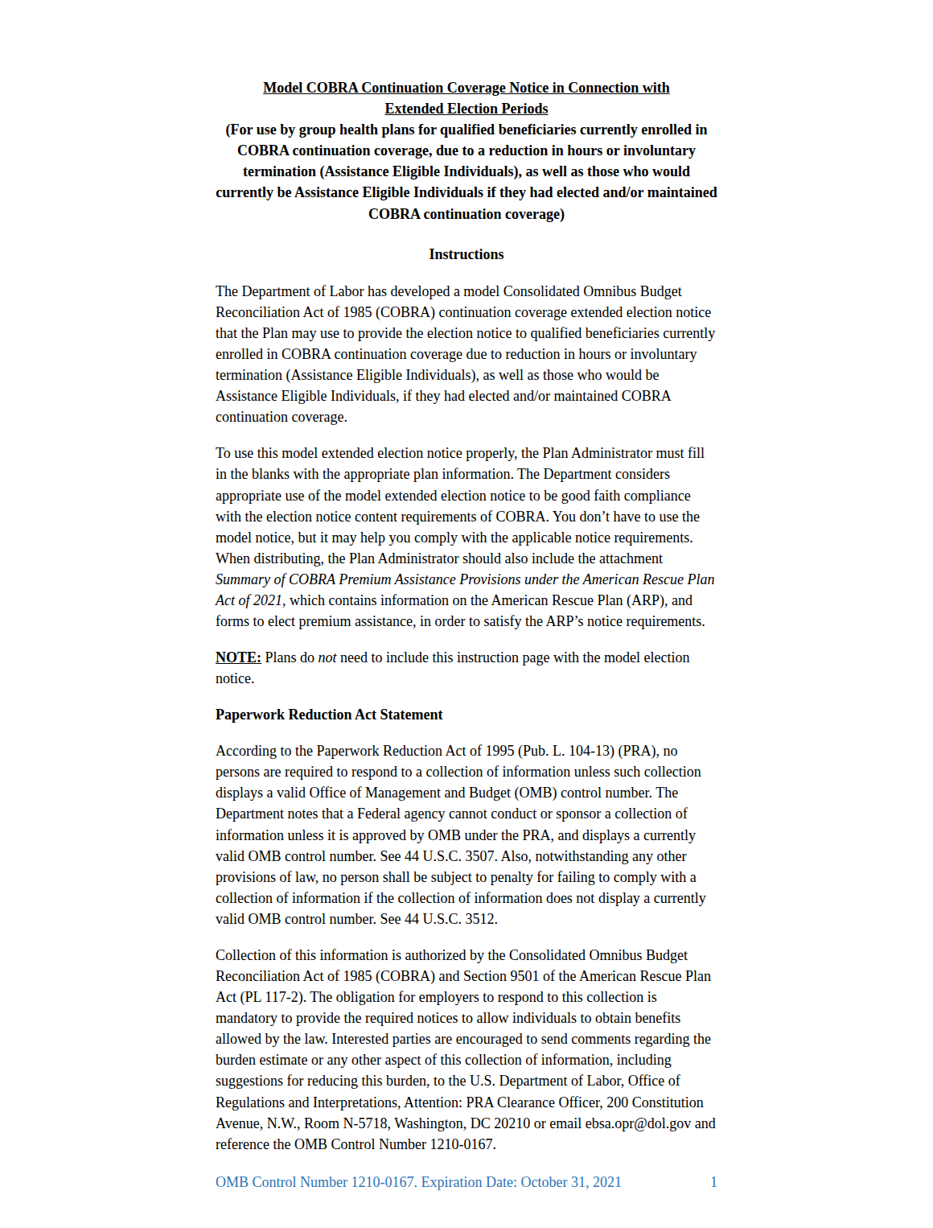Model COBRA Continuation Coverage Notice in Connection with Extended Election Periods
(For use by group health plans for qualified beneficiaries currently enrolled in COBRA continuation coverage, due to a reduction in hours or involuntary termination (Assistance Eligible Individuals), as well as those who would currently be Assistance Eligible Individuals if they had elected and/or maintained COBRA continuation coverage)
Instructions
The Department of Labor has developed a model Consolidated Omnibus Budget Reconciliation Act of 1985 (COBRA) continuation coverage extended election notice that the Plan may use to provide the election notice to qualified beneficiaries currently enrolled in COBRA continuation coverage due to reduction in hours or involuntary termination (Assistance Eligible Individuals), as well as those who would be Assistance Eligible Individuals, if they had elected and/or maintained COBRA continuation coverage.
To use this model extended election notice properly, the Plan Administrator must fill in the blanks with the appropriate plan information. The Department considers appropriate use of the model extended election notice to be good faith compliance with the election notice content requirements of COBRA. You don’t have to use the model notice, but it may help you comply with the applicable notice requirements. When distributing, the Plan Administrator should also include the attachment Summary of COBRA Premium Assistance Provisions under the American Rescue Plan Act of 2021, which contains information on the American Rescue Plan (ARP), and forms to elect premium assistance, in order to satisfy the ARP’s notice requirements.
NOTE: Plans do not need to include this instruction page with the model election notice.
Paperwork Reduction Act Statement
According to the Paperwork Reduction Act of 1995 (Pub. L. 104-13) (PRA), no persons are required to respond to a collection of information unless such collection displays a valid Office of Management and Budget (OMB) control number. The Department notes that a Federal agency cannot conduct or sponsor a collection of information unless it is approved by OMB under the PRA, and displays a currently valid OMB control number. See 44 U.S.C. 3507. Also, notwithstanding any other provisions of law, no person shall be subject to penalty for failing to comply with a collection of information if the collection of information does not display a currently valid OMB control number. See 44 U.S.C. 3512.
Collection of this information is authorized by the Consolidated Omnibus Budget Reconciliation Act of 1985 (COBRA) and Section 9501 of the American Rescue Plan Act (PL 117-2). The obligation for employers to respond to this collection is mandatory to provide the required notices to allow individuals to obtain benefits allowed by the law. Interested parties are encouraged to send comments regarding the burden estimate or any other aspect of this collection of information, including suggestions for reducing this burden, to the U.S. Department of Labor, Office of Regulations and Interpretations, Attention: PRA Clearance Officer, 200 Constitution Avenue, N.W., Room N-5718, Washington, DC 20210 or email ebsa.opr@dol.gov and reference the OMB Control Number 1210-0167.
OMB Control Number 1210-0167. Expiration Date: October 31, 2021 1